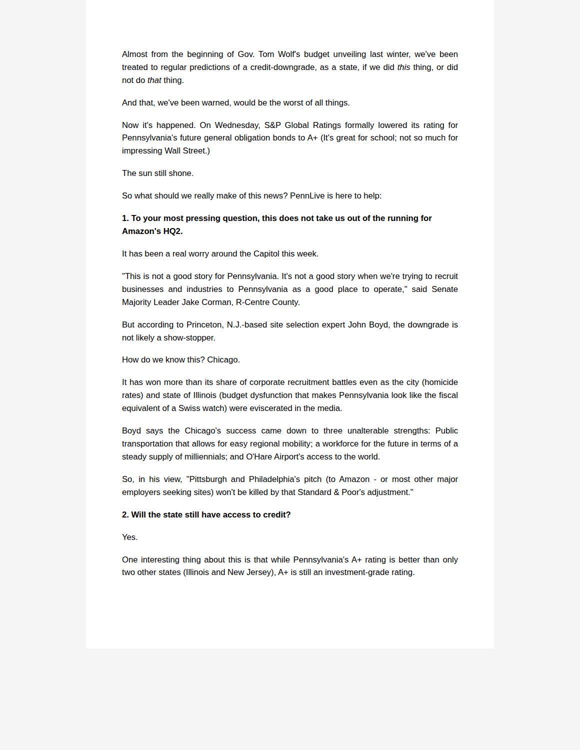Almost from the beginning of Gov. Tom Wolf's budget unveiling last winter, we've been treated to regular predictions of a credit-downgrade, as a state, if we did this thing, or did not do that thing.
And that, we've been warned, would be the worst of all things.
Now it's happened. On Wednesday, S&P Global Ratings formally lowered its rating for Pennsylvania's future general obligation bonds to A+ (It's great for school; not so much for impressing Wall Street.)
The sun still shone.
So what should we really make of this news? PennLive is here to help:
1. To your most pressing question, this does not take us out of the running for Amazon's HQ2.
It has been a real worry around the Capitol this week.
"This is not a good story for Pennsylvania. It's not a good story when we're trying to recruit businesses and industries to Pennsylvania as a good place to operate," said Senate Majority Leader Jake Corman, R-Centre County.
But according to Princeton, N.J.-based site selection expert John Boyd, the downgrade is not likely a show-stopper.
How do we know this? Chicago.
It has won more than its share of corporate recruitment battles even as the city (homicide rates) and state of Illinois (budget dysfunction that makes Pennsylvania look like the fiscal equivalent of a Swiss watch) were eviscerated in the media.
Boyd says the Chicago's success came down to three unalterable strengths: Public transportation that allows for easy regional mobility; a workforce for the future in terms of a steady supply of milliennials; and O'Hare Airport's access to the world.
So, in his view, "Pittsburgh and Philadelphia's pitch (to Amazon - or most other major employers seeking sites) won't be killed by that Standard & Poor's adjustment."
2. Will the state still have access to credit?
Yes.
One interesting thing about this is that while Pennsylvania's A+ rating is better than only two other states (Illinois and New Jersey), A+ is still an investment-grade rating.